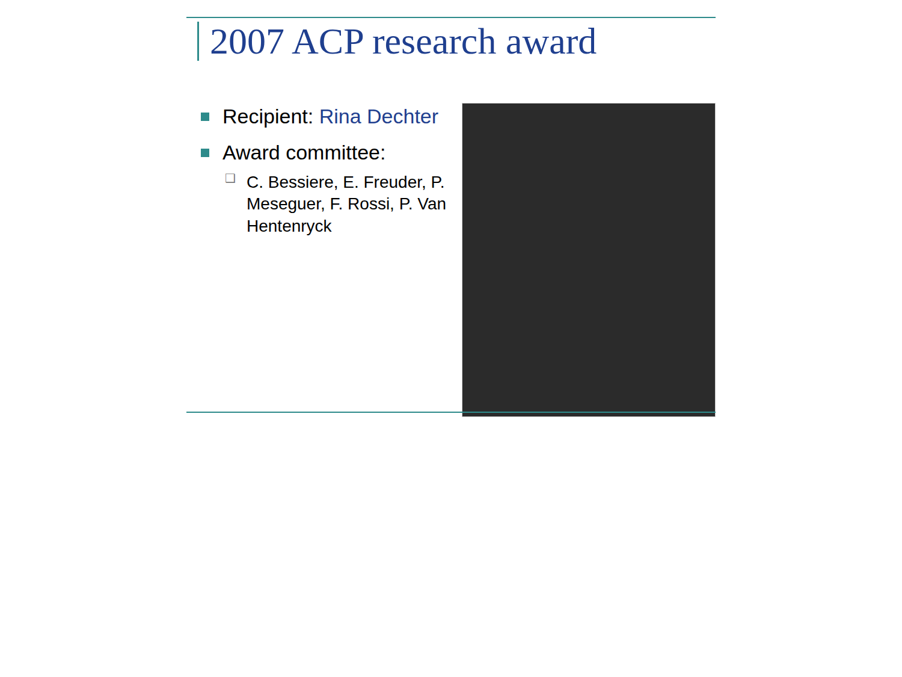2007 ACP research award
Recipient: Rina Dechter
Award committee:
C. Bessiere, E. Freuder, P. Meseguer, F. Rossi, P. Van Hentenryck